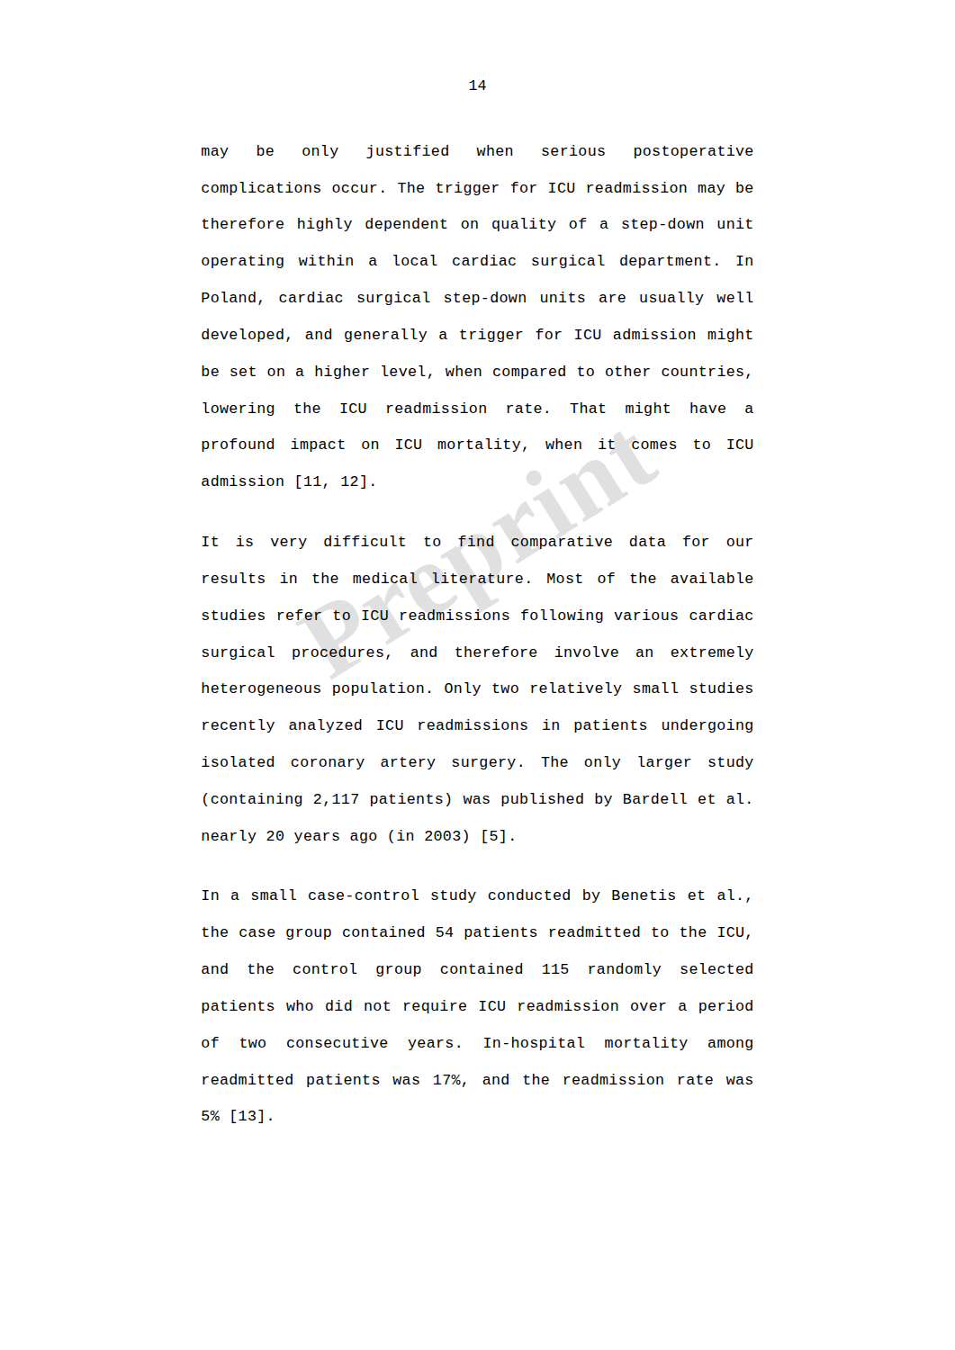Preprint
14
may be only justified when serious postoperative complications occur. The trigger for ICU readmission may be therefore highly dependent on quality of a step-down unit operating within a local cardiac surgical department. In Poland, cardiac surgical step-down units are usually well developed, and generally a trigger for ICU admission might be set on a higher level, when compared to other countries, lowering the ICU readmission rate. That might have a profound impact on ICU mortality, when it comes to ICU admission [11, 12].
It is very difficult to find comparative data for our results in the medical literature. Most of the available studies refer to ICU readmissions following various cardiac surgical procedures, and therefore involve an extremely heterogeneous population. Only two relatively small studies recently analyzed ICU readmissions in patients undergoing isolated coronary artery surgery. The only larger study (containing 2,117 patients) was published by Bardell et al. nearly 20 years ago (in 2003) [5].
In a small case-control study conducted by Benetis et al., the case group contained 54 patients readmitted to the ICU, and the control group contained 115 randomly selected patients who did not require ICU readmission over a period of two consecutive years. In-hospital mortality among readmitted patients was 17%, and the readmission rate was 5% [13].